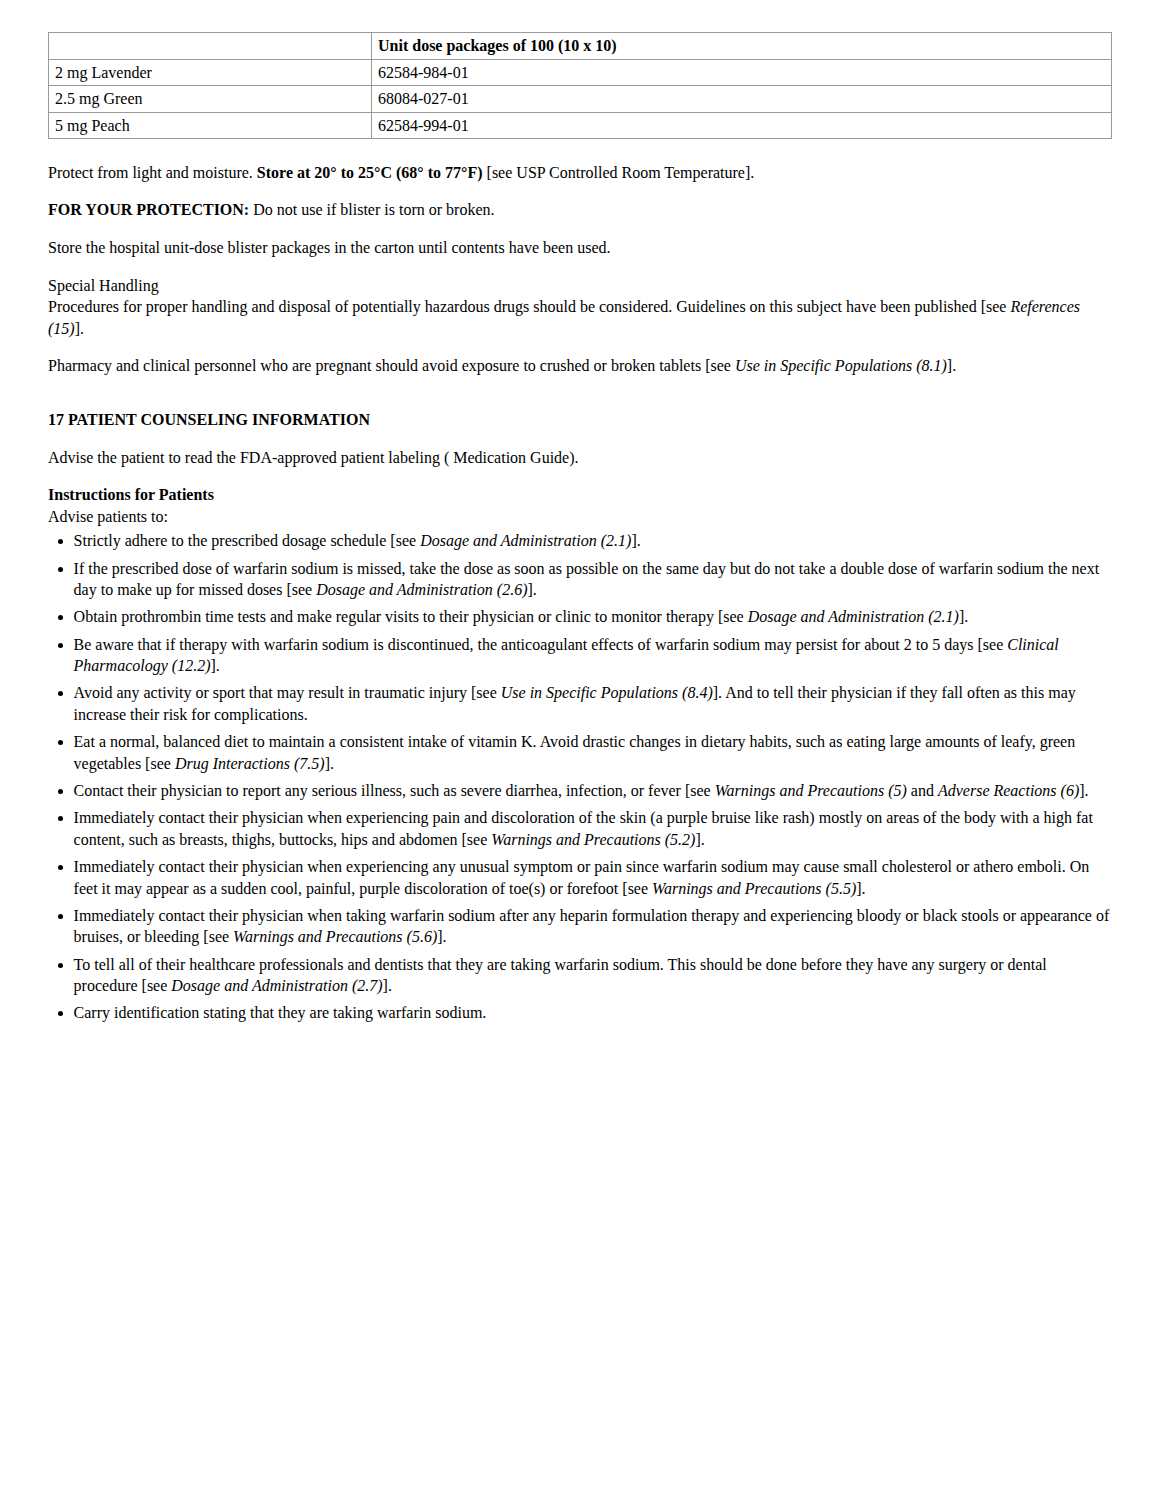| | Unit dose packages of 100 (10 x 10) |
| 2 mg Lavender | 62584-984-01 |
| 2.5 mg Green | 68084-027-01 |
| 5 mg Peach | 62584-994-01 |
Protect from light and moisture. Store at 20° to 25°C (68° to 77°F) [see USP Controlled Room Temperature].
FOR YOUR PROTECTION: Do not use if blister is torn or broken.
Store the hospital unit-dose blister packages in the carton until contents have been used.
Special Handling
Procedures for proper handling and disposal of potentially hazardous drugs should be considered. Guidelines on this subject have been published [see References (15)].
Pharmacy and clinical personnel who are pregnant should avoid exposure to crushed or broken tablets [see Use in Specific Populations (8.1)].
17 PATIENT COUNSELING INFORMATION
Advise the patient to read the FDA-approved patient labeling ( Medication Guide).
Instructions for Patients
Advise patients to:
Strictly adhere to the prescribed dosage schedule [see Dosage and Administration (2.1)].
If the prescribed dose of warfarin sodium is missed, take the dose as soon as possible on the same day but do not take a double dose of warfarin sodium the next day to make up for missed doses [see Dosage and Administration (2.6)].
Obtain prothrombin time tests and make regular visits to their physician or clinic to monitor therapy [see Dosage and Administration (2.1)].
Be aware that if therapy with warfarin sodium is discontinued, the anticoagulant effects of warfarin sodium may persist for about 2 to 5 days [see Clinical Pharmacology (12.2)].
Avoid any activity or sport that may result in traumatic injury [see Use in Specific Populations (8.4)]. And to tell their physician if they fall often as this may increase their risk for complications.
Eat a normal, balanced diet to maintain a consistent intake of vitamin K. Avoid drastic changes in dietary habits, such as eating large amounts of leafy, green vegetables [see Drug Interactions (7.5)].
Contact their physician to report any serious illness, such as severe diarrhea, infection, or fever [see Warnings and Precautions (5) and Adverse Reactions (6)].
Immediately contact their physician when experiencing pain and discoloration of the skin (a purple bruise like rash) mostly on areas of the body with a high fat content, such as breasts, thighs, buttocks, hips and abdomen [see Warnings and Precautions (5.2)].
Immediately contact their physician when experiencing any unusual symptom or pain since warfarin sodium may cause small cholesterol or athero emboli. On feet it may appear as a sudden cool, painful, purple discoloration of toe(s) or forefoot [see Warnings and Precautions (5.5)].
Immediately contact their physician when taking warfarin sodium after any heparin formulation therapy and experiencing bloody or black stools or appearance of bruises, or bleeding [see Warnings and Precautions (5.6)].
To tell all of their healthcare professionals and dentists that they are taking warfarin sodium. This should be done before they have any surgery or dental procedure [see Dosage and Administration (2.7)].
Carry identification stating that they are taking warfarin sodium.